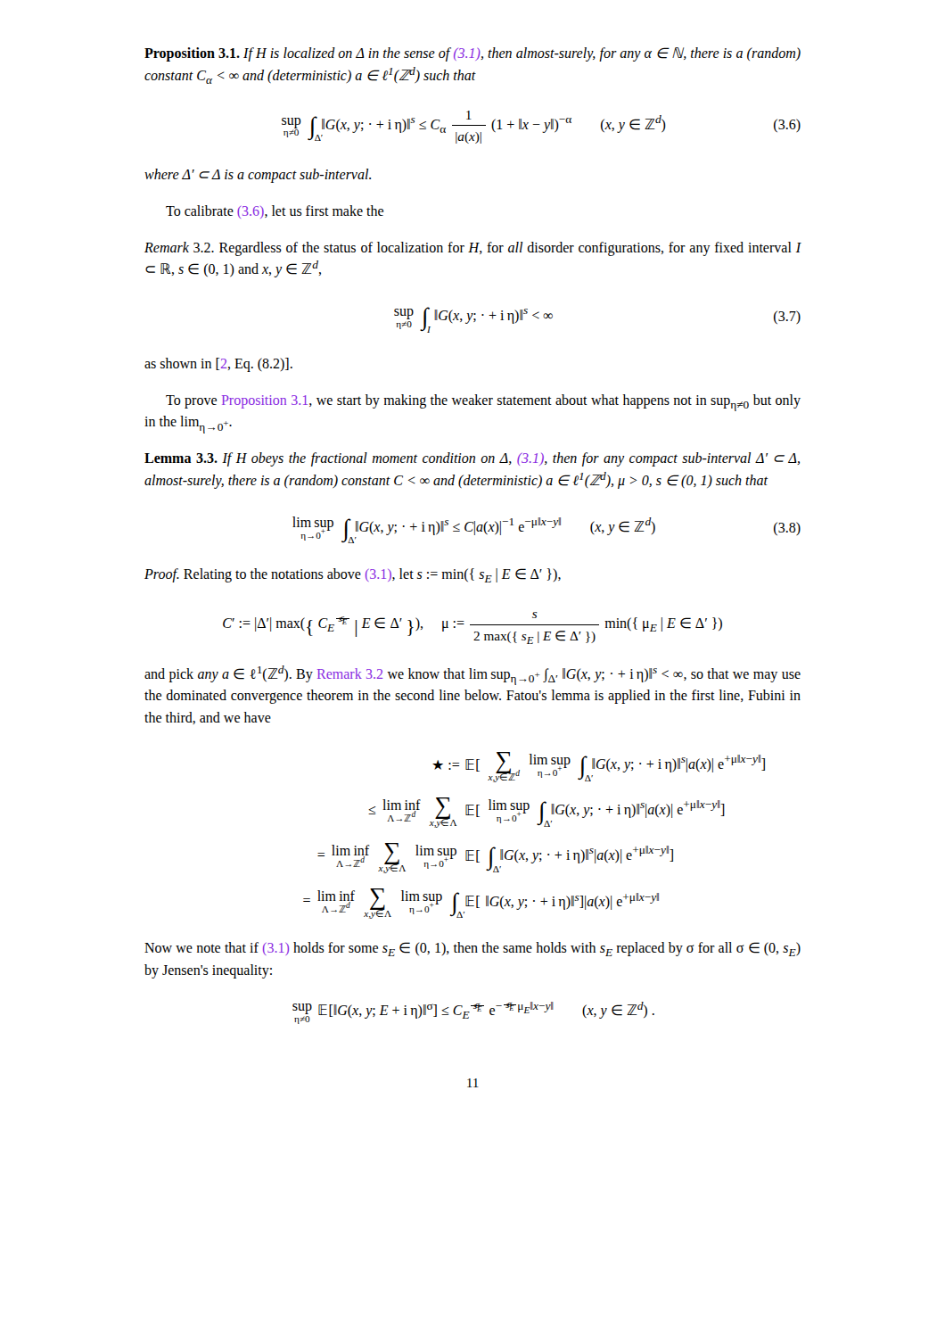Proposition 3.1. If H is localized on Δ in the sense of (3.1), then almost-surely, for any α ∈ ℕ, there is a (random) constant Cα < ∞ and (deterministic) a ∈ ℓ1(ℤd) such that
sup η≠0 ∫Δ′ ‖G(x, y; · + i η)‖s ≤ Cα 1|a(x)| (1 + ‖x − y‖)−α (x, y ∈ ℤd) (3.6)
where Δ′ ⊂ Δ is a compact sub-interval.
To calibrate (3.6), let us first make the
Remark 3.2. Regardless of the status of localization for H, for all disorder configurations, for any fixed interval I ⊂ ℝ, s ∈ (0, 1) and x, y ∈ ℤd,
sup η≠0 ∫I ‖G(x, y; · + i η)‖s < ∞ (3.7)
as shown in [2, Eq. (8.2)].
To prove Proposition 3.1, we start by making the weaker statement about what happens not in supη≠0 but only in the limη→0+.
Lemma 3.3. If H obeys the fractional moment condition on Δ, (3.1), then for any compact sub-interval Δ′ ⊂ Δ, almost-surely, there is a (random) constant C < ∞ and (deterministic) a ∈ ℓ1(ℤd), μ > 0, s ∈ (0, 1) such that
lim sup η→0+ ∫Δ′ ‖G(x, y; · + i η)‖s ≤ C|a(x)|−1 e−μ‖x−y‖ (x, y ∈ ℤd) (3.8)
Proof. Relating to the notations above (3.1), let s := min({ sE | E ∈ Δ′ }),
C′ := |Δ′| max({ CEssE | E ∈ Δ′ }), μ := s 2 max({ sE | E ∈ Δ′ }) min({ μE | E ∈ Δ′ })
and pick any a ∈ ℓ1(ℤd). By Remark 3.2 we know that lim supη→0+ ∫Δ′ ‖G(x, y; · + i η)‖s < ∞, so that we may use the dominated convergence theorem in the second line below. Fatou's lemma is applied in the first line, Fubini in the third, and we have
★ := 𝔼[ ∑x,y∈ℤd lim sup η→0+ ∫Δ′ ‖G(x, y; · + i η)‖s|a(x)| e+μ‖x−y‖]
≤ lim inf Λ→ℤd ∑x,y∈Λ 𝔼[ lim sup η→0+ ∫Δ′ ‖G(x, y; · + i η)‖s|a(x)| e+μ‖x−y‖]
= lim inf Λ→ℤd ∑x,y∈Λ lim sup η→0+ 𝔼[ ∫Δ′ ‖G(x, y; · + i η)‖s|a(x)| e+μ‖x−y‖]
= lim inf Λ→ℤd ∑x,y∈Λ lim sup η→0+ ∫Δ′ 𝔼[ ‖G(x, y; · + i η)‖s]|a(x)| e+μ‖x−y‖
Now we note that if (3.1) holds for some sE ∈ (0, 1), then the same holds with sE replaced by σ for all σ ∈ (0, sE) by Jensen's inequality:
sup η≠0 𝔼[‖G(x, y; E + i η)‖σ] ≤ CEσsE e−σsEμE‖x−y‖ (x, y ∈ ℤd) .
11